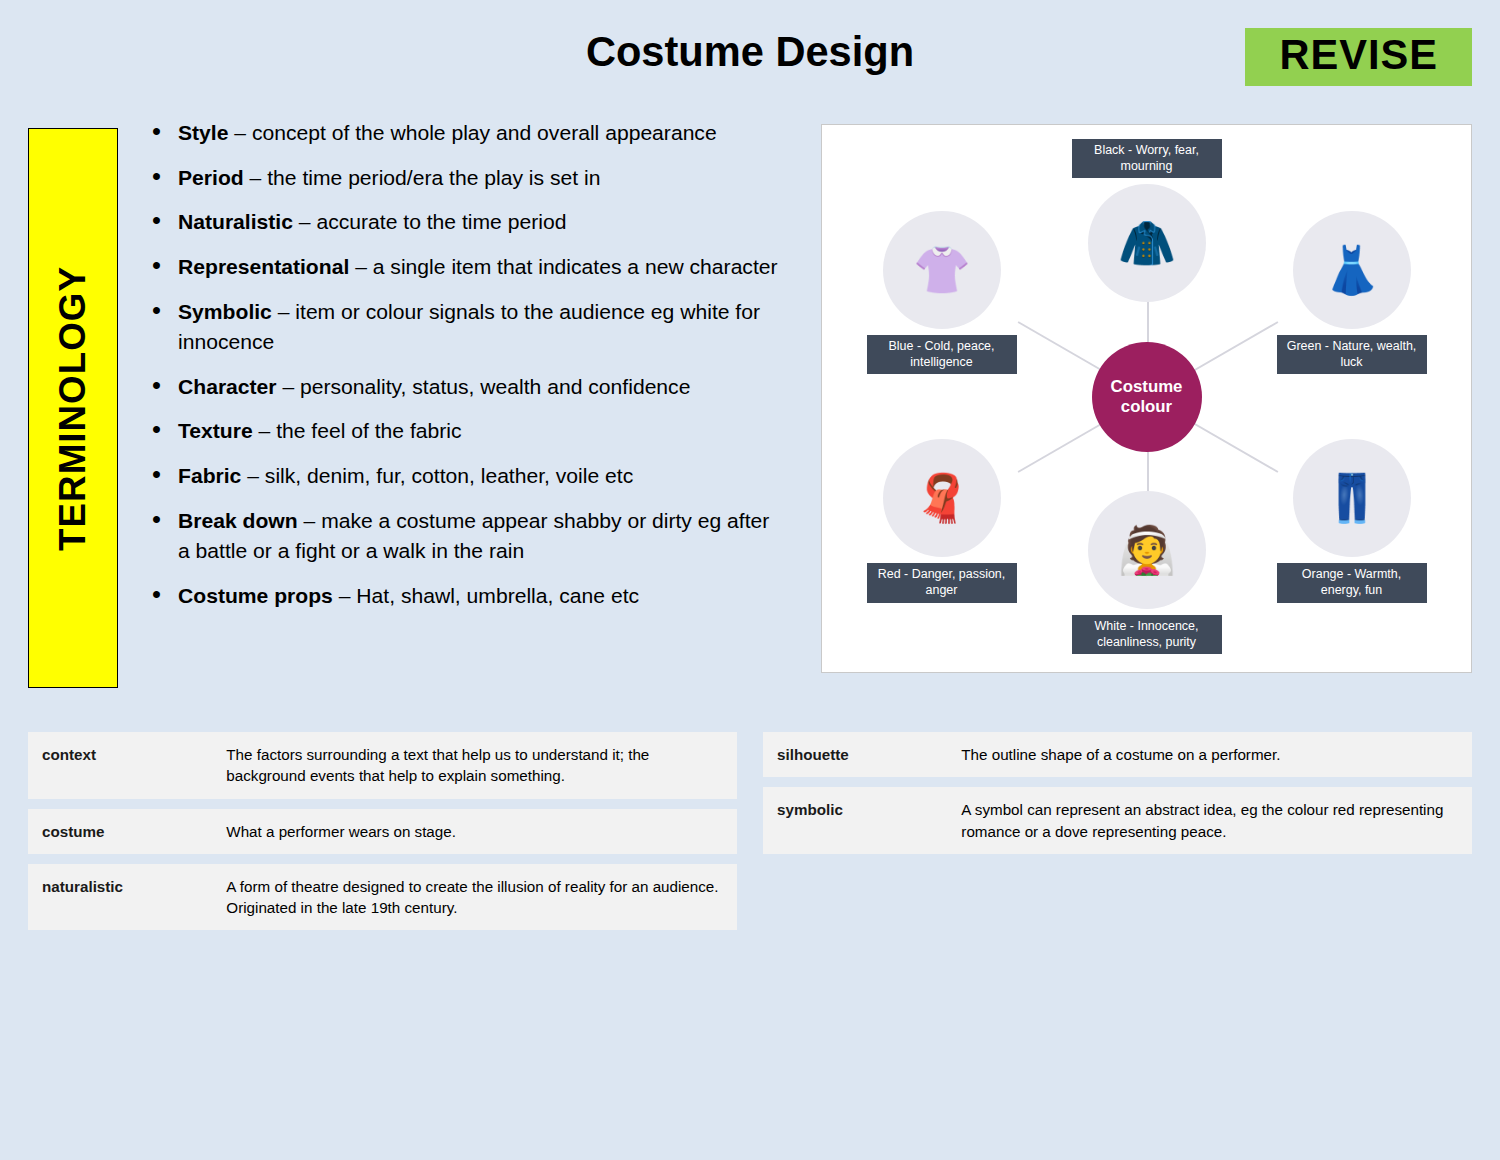REVISE
Costume Design
TERMINOLOGY
Style – concept of the whole play and overall appearance
Period – the time period/era the play is set in
Naturalistic – accurate to the time period
Representational – a single item that indicates a new character
Symbolic – item or colour signals to the audience eg white for innocence
Character – personality, status, wealth and confidence
Texture – the feel of the fabric
Fabric – silk, denim, fur, cotton, leather, voile etc
Break down – make a costume appear shabby or dirty eg after a battle or a fight or a walk in the rain
Costume props – Hat, shawl, umbrella, cane etc
Costume
colour
Black - Worry, fear, mourning
🧥
👗
Green - Nature, wealth, luck
👚
Blue - Cold, peace, intelligence
🧣
Red - Danger, passion, anger
👖
Orange - Warmth, energy, fun
👰
White - Innocence, cleanliness, purity
| context | The factors surrounding a text that help us to understand it; the background events that help to explain something. |
| costume | What a performer wears on stage. |
| naturalistic | A form of theatre designed to create the illusion of reality for an audience. Originated in the late 19th century. |
| silhouette | The outline shape of a costume on a performer. |
| symbolic | A symbol can represent an abstract idea, eg the colour red representing romance or a dove representing peace. |